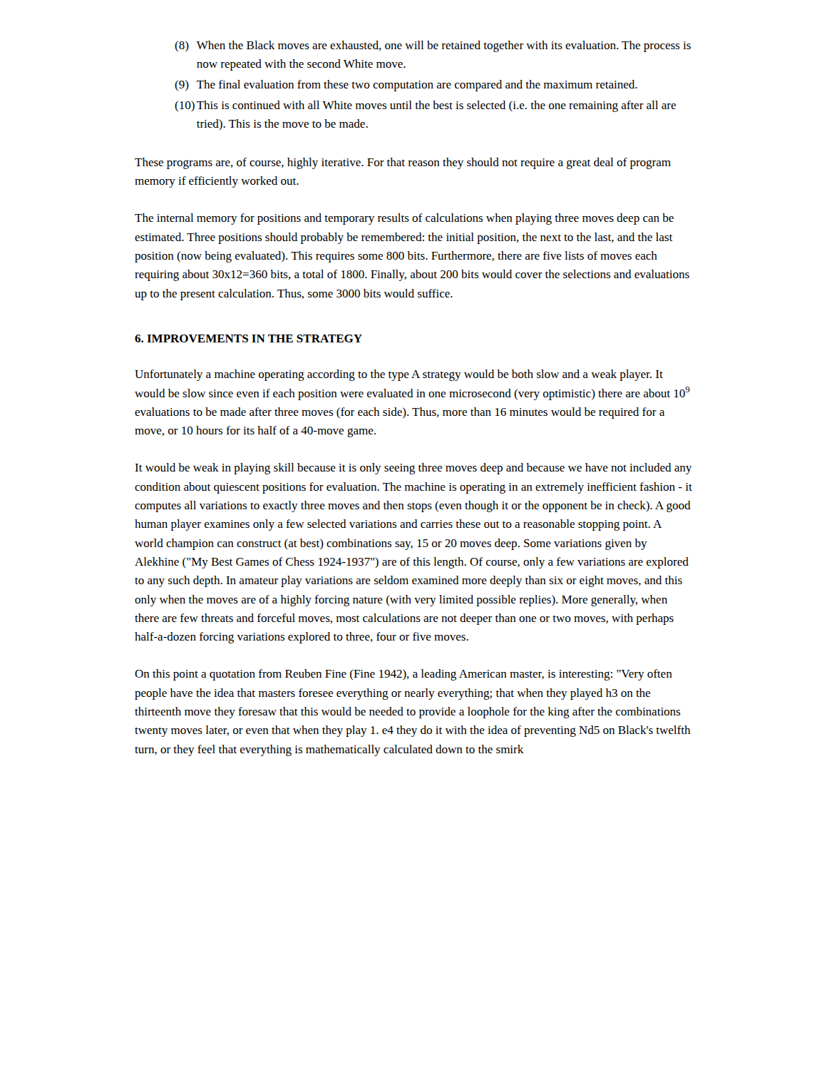(8) When the Black moves are exhausted, one will be retained together with its evaluation. The process is now repeated with the second White move.
(9) The final evaluation from these two computation are compared and the maximum retained.
(10) This is continued with all White moves until the best is selected (i.e. the one remaining after all are tried). This is the move to be made.
These programs are, of course, highly iterative. For that reason they should not require a great deal of program memory if efficiently worked out.
The internal memory for positions and temporary results of calculations when playing three moves deep can be estimated. Three positions should probably be remembered: the initial position, the next to the last, and the last position (now being evaluated). This requires some 800 bits. Furthermore, there are five lists of moves each requiring about 30x12=360 bits, a total of 1800. Finally, about 200 bits would cover the selections and evaluations up to the present calculation. Thus, some 3000 bits would suffice.
6. IMPROVEMENTS IN THE STRATEGY
Unfortunately a machine operating according to the type A strategy would be both slow and a weak player. It would be slow since even if each position were evaluated in one microsecond (very optimistic) there are about 109 evaluations to be made after three moves (for each side). Thus, more than 16 minutes would be required for a move, or 10 hours for its half of a 40-move game.
It would be weak in playing skill because it is only seeing three moves deep and because we have not included any condition about quiescent positions for evaluation. The machine is operating in an extremely inefficient fashion - it computes all variations to exactly three moves and then stops (even though it or the opponent be in check). A good human player examines only a few selected variations and carries these out to a reasonable stopping point. A world champion can construct (at best) combinations say, 15 or 20 moves deep. Some variations given by Alekhine ("My Best Games of Chess 1924-1937") are of this length. Of course, only a few variations are explored to any such depth. In amateur play variations are seldom examined more deeply than six or eight moves, and this only when the moves are of a highly forcing nature (with very limited possible replies). More generally, when there are few threats and forceful moves, most calculations are not deeper than one or two moves, with perhaps half-a-dozen forcing variations explored to three, four or five moves.
On this point a quotation from Reuben Fine (Fine 1942), a leading American master, is interesting: "Very often people have the idea that masters foresee everything or nearly everything; that when they played h3 on the thirteenth move they foresaw that this would be needed to provide a loophole for the king after the combinations twenty moves later, or even that when they play 1. e4 they do it with the idea of preventing Nd5 on Black's twelfth turn, or they feel that everything is mathematically calculated down to the smirk